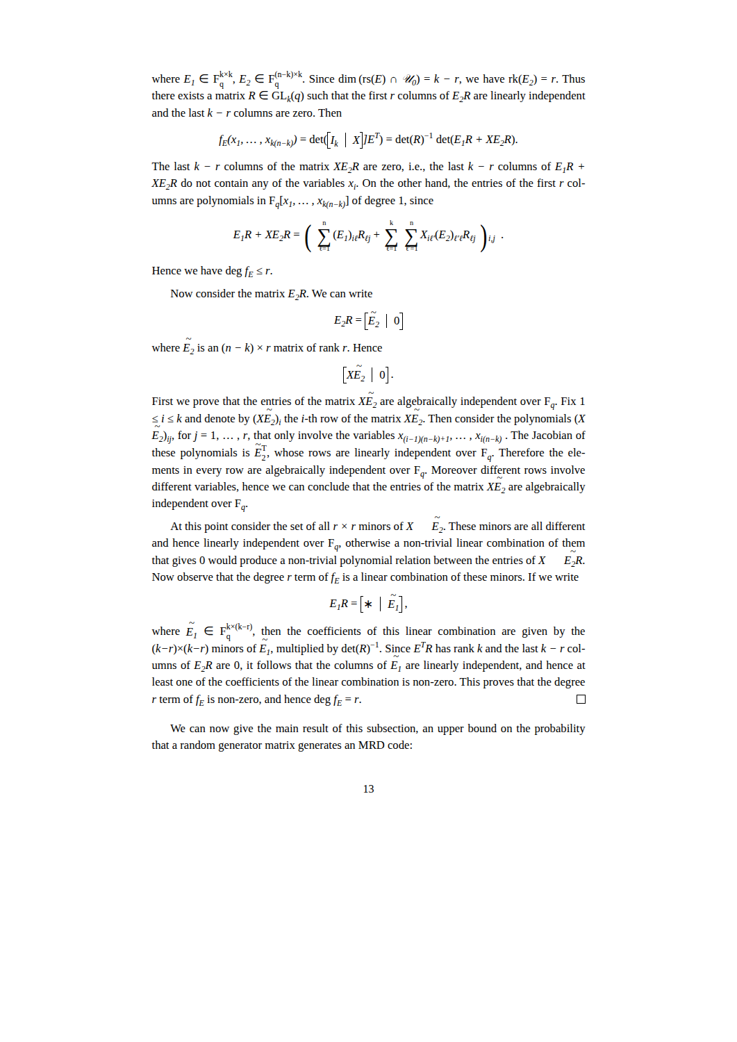where E1 ∈ Fk×k q, E2 ∈ F(n−k)×k q. Since dim (rs(E) ∩ 𝒰0) = k − r, we have rk(E2) = r. Thus there exists a matrix R ∈ GLk(q) such that the first r columns of E2R are linearly independent and the last k − r columns are zero. Then
fE(x1, … , xk(n−k)) = det(Ik X]ET) = det(R)−1 det(E1R + XE2R).
The last k − r columns of the matrix XE2R are zero, i.e., the last k − r columns of E1R + XE2R do not contain any of the variables xi. On the other hand, the entries of the first r columns are polynomials in Fq[x1, … , xk(n−k)] of degree 1, since
E1R + XE2R = ( n∑ℓ=1(E1)iℓRℓj + k∑ℓ=1 n∑ℓ′=1 Xiℓ′(E2)ℓ′ℓRℓj )i,j .
Hence we have deg fE ≤ r.
Now consider the matrix E2R. We can write
E2R = ~E2 0
where ~E2 is an (n − k) × r matrix of rank r. Hence
X~E2 0 .
First we prove that the entries of the matrix X~E2 are algebraically independent over Fq. Fix 1 ≤ i ≤ k and denote by (X~E2)i the i-th row of the matrix X~E2. Then consider the polynomials (X~E2)ij, for j = 1, … , r, that only involve the variables x(i−1)(n−k)+1, … , xi(n−k) . The Jacobian of these polynomials is ~E T 2, whose rows are linearly independent over Fq. Therefore the elements in every row are algebraically independent over Fq. Moreover different rows involve different variables, hence we can conclude that the entries of the matrix X~E2 are algebraically independent over Fq.
At this point consider the set of all r × r minors of X~E2. These minors are all different and hence linearly independent over Fq, otherwise a non-trivial linear combination of them that gives 0 would produce a non-trivial polynomial relation between the entries of X~E2R. Now observe that the degree r term of fE is a linear combination of these minors. If we write
E1R = ∗ ~E1 ,
where ~E1 ∈ Fk×(k−r) q, then the coefficients of this linear combination are given by the (k−r)×(k−r) minors of ~E1, multiplied by det(R)−1. Since ETR has rank k and the last k − r columns of E2R are 0, it follows that the columns of ~E1 are linearly independent, and hence at least one of the coefficients of the linear combination is non-zero. This proves that the degree r term of fE is non-zero, and hence deg fE = r.
We can now give the main result of this subsection, an upper bound on the probability that a random generator matrix generates an MRD code:
13